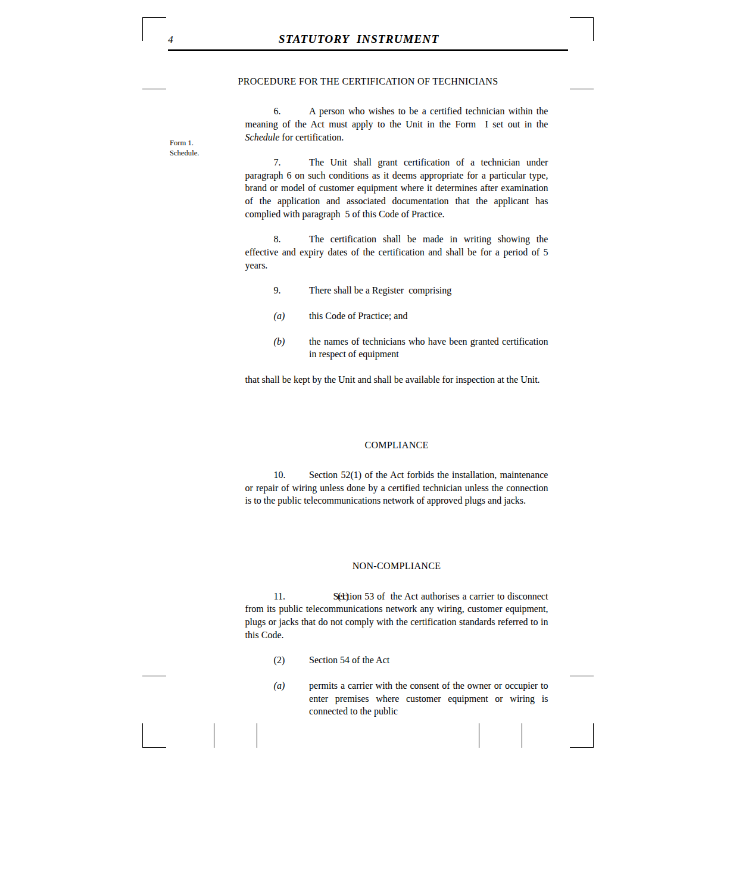4
STATUTORY INSTRUMENT
PROCEDURE FOR THE CERTIFICATION OF TECHNICIANS
Form 1.
Schedule.
6. A person who wishes to be a certified technician within the meaning of the Act must apply to the Unit in the Form I set out in the Schedule for certification.
7. The Unit shall grant certification of a technician under paragraph 6 on such conditions as it deems appropriate for a particular type, brand or model of customer equipment where it determines after examination of the application and associated documentation that the applicant has complied with paragraph 5 of this Code of Practice.
8. The certification shall be made in writing showing the effective and expiry dates of the certification and shall be for a period of 5 years.
9. There shall be a Register comprising
(a)
this Code of Practice; and
(b)
the names of technicians who have been granted certification in respect of equipment
that shall be kept by the Unit and shall be available for inspection at the Unit.
COMPLIANCE
10. Section 52(1) of the Act forbids the installation, maintenance or repair of wiring unless done by a certified technician unless the connection is to the public telecommunications network of approved plugs and jacks.
NON-COMPLIANCE
11.(1) Section 53 of the Act authorises a carrier to disconnect from its public telecommunications network any wiring, customer equipment, plugs or jacks that do not comply with the certification standards referred to in this Code.
(2)
Section 54 of the Act
(a)
permits a carrier with the consent of the owner or occupier to enter premises where customer equipment or wiring is connected to the public